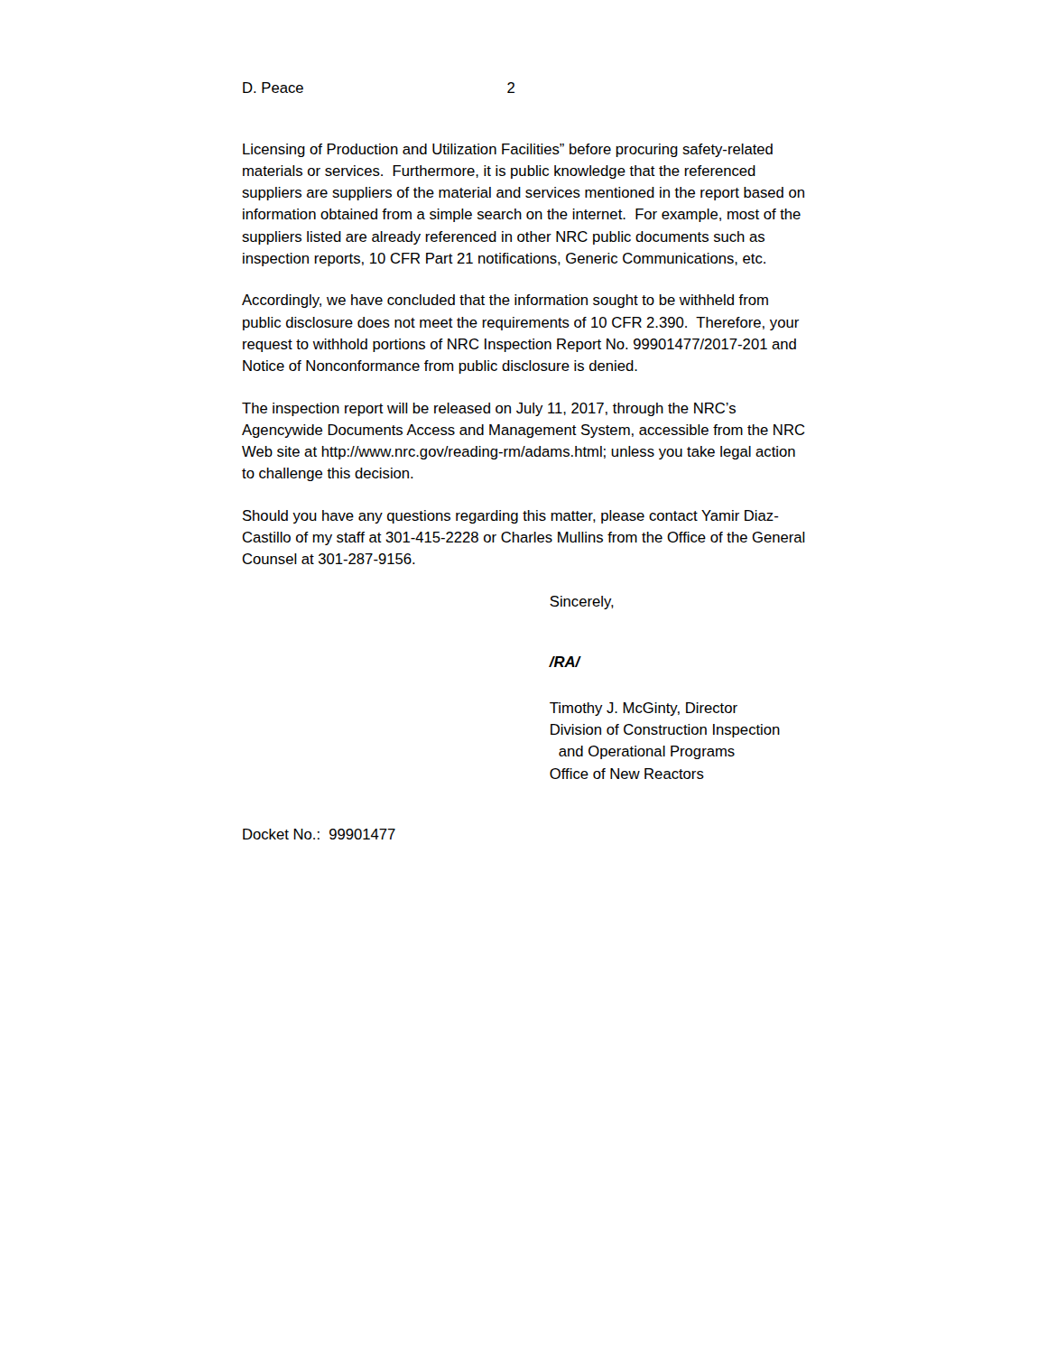D. Peace 2
Licensing of Production and Utilization Facilities” before procuring safety-related materials or services. Furthermore, it is public knowledge that the referenced suppliers are suppliers of the material and services mentioned in the report based on information obtained from a simple search on the internet. For example, most of the suppliers listed are already referenced in other NRC public documents such as inspection reports, 10 CFR Part 21 notifications, Generic Communications, etc.
Accordingly, we have concluded that the information sought to be withheld from public disclosure does not meet the requirements of 10 CFR 2.390. Therefore, your request to withhold portions of NRC Inspection Report No. 99901477/2017-201 and Notice of Nonconformance from public disclosure is denied.
The inspection report will be released on July 11, 2017, through the NRC’s Agencywide Documents Access and Management System, accessible from the NRC Web site at http://www.nrc.gov/reading-rm/adams.html; unless you take legal action to challenge this decision.
Should you have any questions regarding this matter, please contact Yamir Diaz-Castillo of my staff at 301-415-2228 or Charles Mullins from the Office of the General Counsel at 301-287-9156.
Sincerely,
/RA/
Timothy J. McGinty, Director
Division of Construction Inspection
and Operational Programs
Office of New Reactors
Docket No.: 99901477